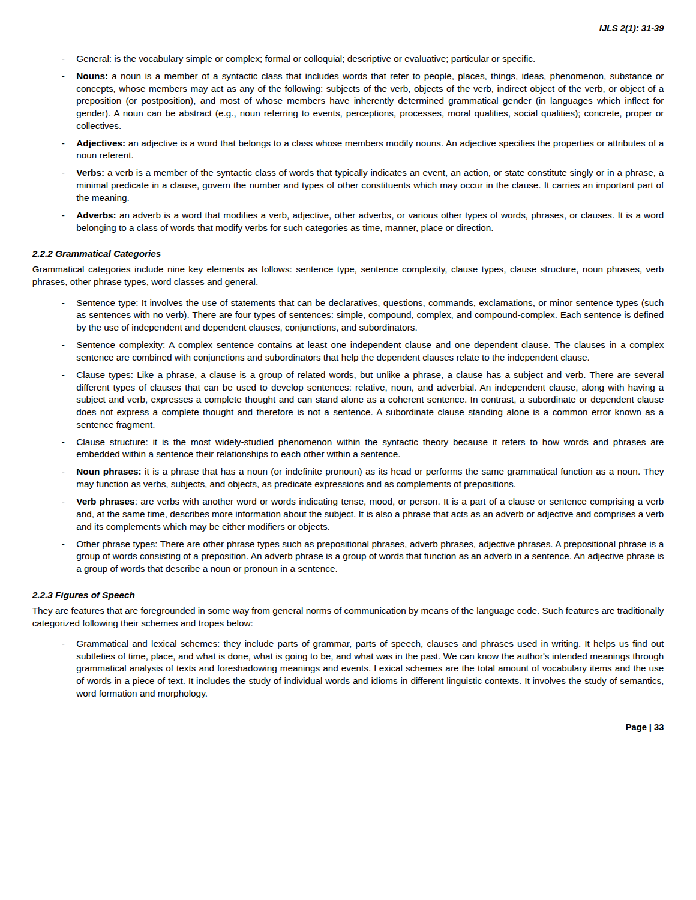IJLS 2(1): 31-39
General: is the vocabulary simple or complex; formal or colloquial; descriptive or evaluative; particular or specific.
Nouns: a noun is a member of a syntactic class that includes words that refer to people, places, things, ideas, phenomenon, substance or concepts, whose members may act as any of the following: subjects of the verb, objects of the verb, indirect object of the verb, or object of a preposition (or postposition), and most of whose members have inherently determined grammatical gender (in languages which inflect for gender). A noun can be abstract (e.g., noun referring to events, perceptions, processes, moral qualities, social qualities); concrete, proper or collectives.
Adjectives: an adjective is a word that belongs to a class whose members modify nouns. An adjective specifies the properties or attributes of a noun referent.
Verbs: a verb is a member of the syntactic class of words that typically indicates an event, an action, or state constitute singly or in a phrase, a minimal predicate in a clause, govern the number and types of other constituents which may occur in the clause. It carries an important part of the meaning.
Adverbs: an adverb is a word that modifies a verb, adjective, other adverbs, or various other types of words, phrases, or clauses. It is a word belonging to a class of words that modify verbs for such categories as time, manner, place or direction.
2.2.2 Grammatical Categories
Grammatical categories include nine key elements as follows: sentence type, sentence complexity, clause types, clause structure, noun phrases, verb phrases, other phrase types, word classes and general.
Sentence type: It involves the use of statements that can be declaratives, questions, commands, exclamations, or minor sentence types (such as sentences with no verb). There are four types of sentences: simple, compound, complex, and compound-complex. Each sentence is defined by the use of independent and dependent clauses, conjunctions, and subordinators.
Sentence complexity: A complex sentence contains at least one independent clause and one dependent clause. The clauses in a complex sentence are combined with conjunctions and subordinators that help the dependent clauses relate to the independent clause.
Clause types: Like a phrase, a clause is a group of related words, but unlike a phrase, a clause has a subject and verb. There are several different types of clauses that can be used to develop sentences: relative, noun, and adverbial. An independent clause, along with having a subject and verb, expresses a complete thought and can stand alone as a coherent sentence. In contrast, a subordinate or dependent clause does not express a complete thought and therefore is not a sentence. A subordinate clause standing alone is a common error known as a sentence fragment.
Clause structure: it is the most widely-studied phenomenon within the syntactic theory because it refers to how words and phrases are embedded within a sentence their relationships to each other within a sentence.
Noun phrases: it is a phrase that has a noun (or indefinite pronoun) as its head or performs the same grammatical function as a noun. They may function as verbs, subjects, and objects, as predicate expressions and as complements of prepositions.
Verb phrases: are verbs with another word or words indicating tense, mood, or person. It is a part of a clause or sentence comprising a verb and, at the same time, describes more information about the subject. It is also a phrase that acts as an adverb or adjective and comprises a verb and its complements which may be either modifiers or objects.
Other phrase types: There are other phrase types such as prepositional phrases, adverb phrases, adjective phrases. A prepositional phrase is a group of words consisting of a preposition. An adverb phrase is a group of words that function as an adverb in a sentence. An adjective phrase is a group of words that describe a noun or pronoun in a sentence.
2.2.3 Figures of Speech
They are features that are foregrounded in some way from general norms of communication by means of the language code. Such features are traditionally categorized following their schemes and tropes below:
Grammatical and lexical schemes: they include parts of grammar, parts of speech, clauses and phrases used in writing. It helps us find out subtleties of time, place, and what is done, what is going to be, and what was in the past. We can know the author's intended meanings through grammatical analysis of texts and foreshadowing meanings and events. Lexical schemes are the total amount of vocabulary items and the use of words in a piece of text. It includes the study of individual words and idioms in different linguistic contexts. It involves the study of semantics, word formation and morphology.
Page | 33